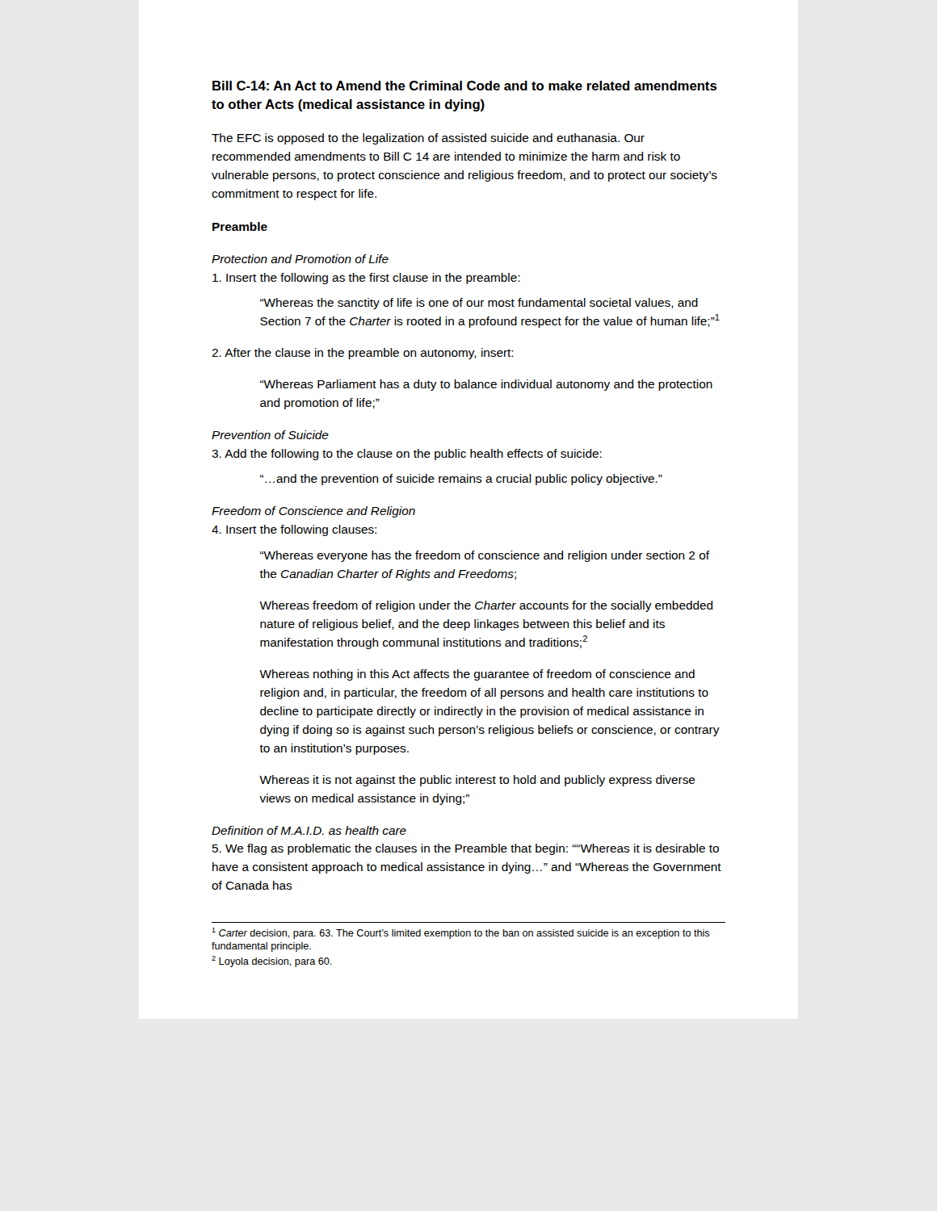Bill C-14: An Act to Amend the Criminal Code and to make related amendments to other Acts (medical assistance in dying)
The EFC is opposed to the legalization of assisted suicide and euthanasia. Our recommended amendments to Bill C 14 are intended to minimize the harm and risk to vulnerable persons, to protect conscience and religious freedom, and to protect our society’s commitment to respect for life.
Preamble
Protection and Promotion of Life
1. Insert the following as the first clause in the preamble:
“Whereas the sanctity of life is one of our most fundamental societal values, and Section 7 of the Charter is rooted in a profound respect for the value of human life;”1
2. After the clause in the preamble on autonomy, insert:
“Whereas Parliament has a duty to balance individual autonomy and the protection and promotion of life;”
Prevention of Suicide
3. Add the following to the clause on the public health effects of suicide:
“…and the prevention of suicide remains a crucial public policy objective.”
Freedom of Conscience and Religion
4. Insert the following clauses:
“Whereas everyone has the freedom of conscience and religion under section 2 of the Canadian Charter of Rights and Freedoms;
Whereas freedom of religion under the Charter accounts for the socially embedded nature of religious belief, and the deep linkages between this belief and its manifestation through communal institutions and traditions;2
Whereas nothing in this Act affects the guarantee of freedom of conscience and religion and, in particular, the freedom of all persons and health care institutions to decline to participate directly or indirectly in the provision of medical assistance in dying if doing so is against such person’s religious beliefs or conscience, or contrary to an institution’s purposes.
Whereas it is not against the public interest to hold and publicly express diverse views on medical assistance in dying;”
Definition of M.A.I.D. as health care
5. We flag as problematic the clauses in the Preamble that begin: ““Whereas it is desirable to have a consistent approach to medical assistance in dying…” and “Whereas the Government of Canada has
1 Carter decision, para. 63. The Court’s limited exemption to the ban on assisted suicide is an exception to this fundamental principle.
2 Loyola decision, para 60.